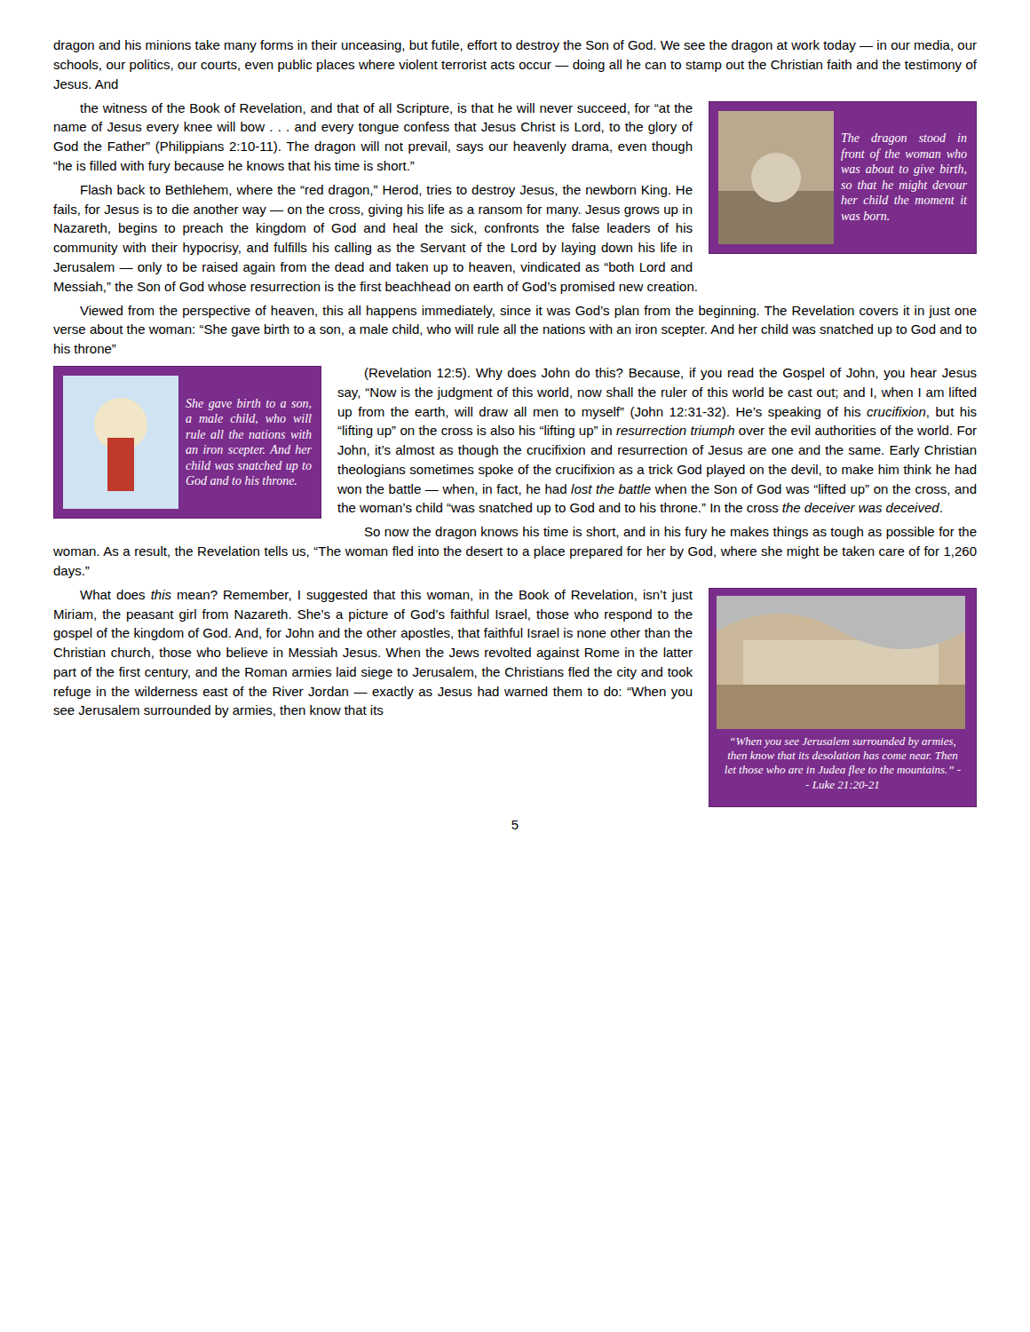dragon and his minions take many forms in their unceasing, but futile, effort to destroy the Son of God. We see the dragon at work today — in our media, our schools, our politics, our courts, even public places where violent terrorist acts occur — doing all he can to stamp out the Christian faith and the testimony of Jesus. And
The dragon stood in front of the woman who was about to give birth, so that he might devour her child the moment it was born.
the witness of the Book of Revelation, and that of all Scripture, is that he will never succeed, for “at the name of Jesus every knee will bow . . . and every tongue confess that Jesus Christ is Lord, to the glory of God the Father” (Philippians 2:10-11). The dragon will not prevail, says our heavenly drama, even though “he is filled with fury because he knows that his time is short.”
Flash back to Bethlehem, where the “red dragon,” Herod, tries to destroy Jesus, the newborn King. He fails, for Jesus is to die another way — on the cross, giving his life as a ransom for many. Jesus grows up in Nazareth, begins to preach the kingdom of God and heal the sick, confronts the false leaders of his community with their hypocrisy, and fulfills his calling as the Servant of the Lord by laying down his life in Jerusalem — only to be raised again from the dead and taken up to heaven, vindicated as “both Lord and Messiah,” the Son of God whose resurrection is the first beachhead on earth of God’s promised new creation.
Viewed from the perspective of heaven, this all happens immediately, since it was God’s plan from the beginning. The Revelation covers it in just one verse about the woman: “She gave birth to a son, a male child, who will rule all the nations with an iron scepter. And her child was snatched up to God and to his throne”
She gave birth to a son, a male child, who will rule all the nations with an iron scepter. And her child was snatched up to God and to his throne.
(Revelation 12:5). Why does John do this? Because, if you read the Gospel of John, you hear Jesus say, “Now is the judgment of this world, now shall the ruler of this world be cast out; and I, when I am lifted up from the earth, will draw all men to myself” (John 12:31-32). He’s speaking of his crucifixion, but his “lifting up” on the cross is also his “lifting up” in resurrection triumph over the evil authorities of the world. For John, it’s almost as though the crucifixion and resurrection of Jesus are one and the same. Early Christian theologians sometimes spoke of the crucifixion as a trick God played on the devil, to make him think he had won the battle — when, in fact, he had lost the battle when the Son of God was “lifted up” on the cross, and the woman’s child “was snatched up to God and to his throne.” In the cross the deceiver was deceived.
So now the dragon knows his time is short, and in his fury he makes things as tough as possible for the woman. As a result, the Revelation tells us, “The woman fled into the desert to a place prepared for her by God, where she might be taken care of for 1,260 days.”
“When you see Jerusalem surrounded by armies, then know that its desolation has come near. Then let those who are in Judea flee to the mountains.” -- Luke 21:20-21
What does this mean? Remember, I suggested that this woman, in the Book of Revelation, isn’t just Miriam, the peasant girl from Nazareth. She’s a picture of God’s faithful Israel, those who respond to the gospel of the kingdom of God. And, for John and the other apostles, that faithful Israel is none other than the Christian church, those who believe in Messiah Jesus. When the Jews revolted against Rome in the latter part of the first century, and the Roman armies laid siege to Jerusalem, the Christians fled the city and took refuge in the wilderness east of the River Jordan — exactly as Jesus had warned them to do: “When you see Jerusalem surrounded by armies, then know that its
5